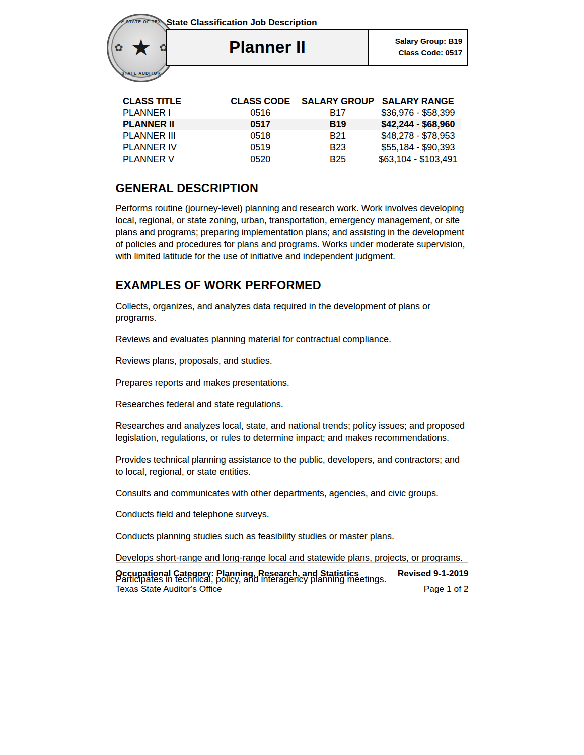THE STATE OF TEXAS STATE AUDITOR
✿
✿
★
State Classification Job Description
Planner II
Salary Group: B19
Class Code: 0517
| CLASS TITLE | CLASS CODE | SALARY GROUP | SALARY RANGE |
| --- | --- | --- | --- |
| PLANNER I | 0516 | B17 | $36,976 - $58,399 |
| PLANNER II | 0517 | B19 | $42,244 - $68,960 |
| PLANNER III | 0518 | B21 | $48,278 - $78,953 |
| PLANNER IV | 0519 | B23 | $55,184 - $90,393 |
| PLANNER V | 0520 | B25 | $63,104 - $103,491 |
GENERAL DESCRIPTION
Performs routine (journey-level) planning and research work. Work involves developing local, regional, or state zoning, urban, transportation, emergency management, or site plans and programs; preparing implementation plans; and assisting in the development of policies and procedures for plans and programs. Works under moderate supervision, with limited latitude for the use of initiative and independent judgment.
EXAMPLES OF WORK PERFORMED
Collects, organizes, and analyzes data required in the development of plans or programs.
Reviews and evaluates planning material for contractual compliance.
Reviews plans, proposals, and studies.
Prepares reports and makes presentations.
Researches federal and state regulations.
Researches and analyzes local, state, and national trends; policy issues; and proposed legislation, regulations, or rules to determine impact; and makes recommendations.
Provides technical planning assistance to the public, developers, and contractors; and to local, regional, or state entities.
Consults and communicates with other departments, agencies, and civic groups.
Conducts field and telephone surveys.
Conducts planning studies such as feasibility studies or master plans.
Develops short-range and long-range local and statewide plans, projects, or programs.
Participates in technical, policy, and interagency planning meetings.
Occupational Category: Planning, Research, and Statistics
Revised 9-1-2019
Texas State Auditor's Office
Page 1 of 2